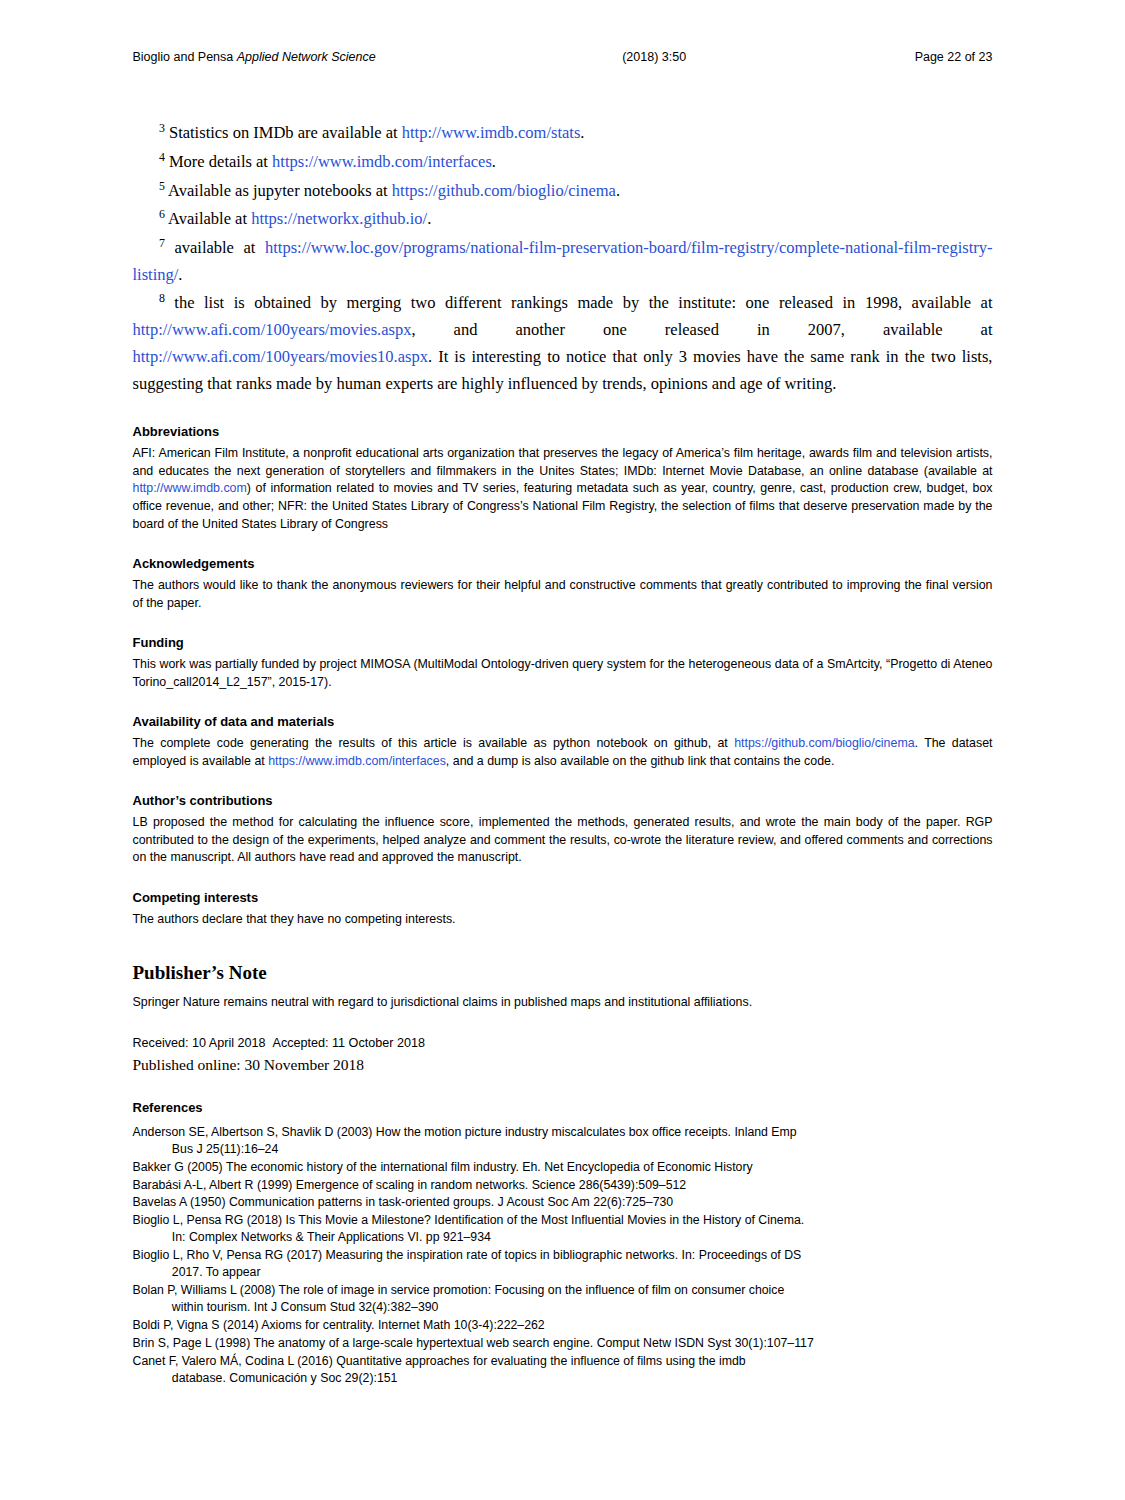Bioglio and Pensa Applied Network Science
(2018) 3:50
Page 22 of 23
3 Statistics on IMDb are available at http://www.imdb.com/stats.
4 More details at https://www.imdb.com/interfaces.
5 Available as jupyter notebooks at https://github.com/bioglio/cinema.
6 Available at https://networkx.github.io/.
7 available at https://www.loc.gov/programs/national-film-preservation-board/film-registry/complete-national-film-registry-listing/.
8 the list is obtained by merging two different rankings made by the institute: one released in 1998, available at http://www.afi.com/100years/movies.aspx, and another one released in 2007, available at http://www.afi.com/100years/movies10.aspx. It is interesting to notice that only 3 movies have the same rank in the two lists, suggesting that ranks made by human experts are highly influenced by trends, opinions and age of writing.
Abbreviations
AFI: American Film Institute, a nonprofit educational arts organization that preserves the legacy of America’s film heritage, awards film and television artists, and educates the next generation of storytellers and filmmakers in the Unites States; IMDb: Internet Movie Database, an online database (available at http://www.imdb.com) of information related to movies and TV series, featuring metadata such as year, country, genre, cast, production crew, budget, box office revenue, and other; NFR: the United States Library of Congress’s National Film Registry, the selection of films that deserve preservation made by the board of the United States Library of Congress
Acknowledgements
The authors would like to thank the anonymous reviewers for their helpful and constructive comments that greatly contributed to improving the final version of the paper.
Funding
This work was partially funded by project MIMOSA (MultiModal Ontology-driven query system for the heterogeneous data of a SmArtcity, “Progetto di Ateneo Torino_call2014_L2_157”, 2015-17).
Availability of data and materials
The complete code generating the results of this article is available as python notebook on github, at https://github.com/bioglio/cinema. The dataset employed is available at https://www.imdb.com/interfaces, and a dump is also available on the github link that contains the code.
Author’s contributions
LB proposed the method for calculating the influence score, implemented the methods, generated results, and wrote the main body of the paper. RGP contributed to the design of the experiments, helped analyze and comment the results, co-wrote the literature review, and offered comments and corrections on the manuscript. All authors have read and approved the manuscript.
Competing interests
The authors declare that they have no competing interests.
Publisher’s Note
Springer Nature remains neutral with regard to jurisdictional claims in published maps and institutional affiliations.
Received: 10 April 2018 Accepted: 11 October 2018
Published online: 30 November 2018
References
Anderson SE, Albertson S, Shavlik D (2003) How the motion picture industry miscalculates box office receipts. Inland EmpBus J 25(11):16–24
Bakker G (2005) The economic history of the international film industry. Eh. Net Encyclopedia of Economic History
Barabási A-L, Albert R (1999) Emergence of scaling in random networks. Science 286(5439):509–512
Bavelas A (1950) Communication patterns in task-oriented groups. J Acoust Soc Am 22(6):725–730
Bioglio L, Pensa RG (2018) Is This Movie a Milestone? Identification of the Most Influential Movies in the History of Cinema.In: Complex Networks & Their Applications VI. pp 921–934
Bioglio L, Rho V, Pensa RG (2017) Measuring the inspiration rate of topics in bibliographic networks. In: Proceedings of DS2017. To appear
Bolan P, Williams L (2008) The role of image in service promotion: Focusing on the influence of film on consumer choicewithin tourism. Int J Consum Stud 32(4):382–390
Boldi P, Vigna S (2014) Axioms for centrality. Internet Math 10(3-4):222–262
Brin S, Page L (1998) The anatomy of a large-scale hypertextual web search engine. Comput Netw ISDN Syst 30(1):107–117
Canet F, Valero MÁ, Codina L (2016) Quantitative approaches for evaluating the influence of films using the imdbdatabase. Comunicación y Soc 29(2):151